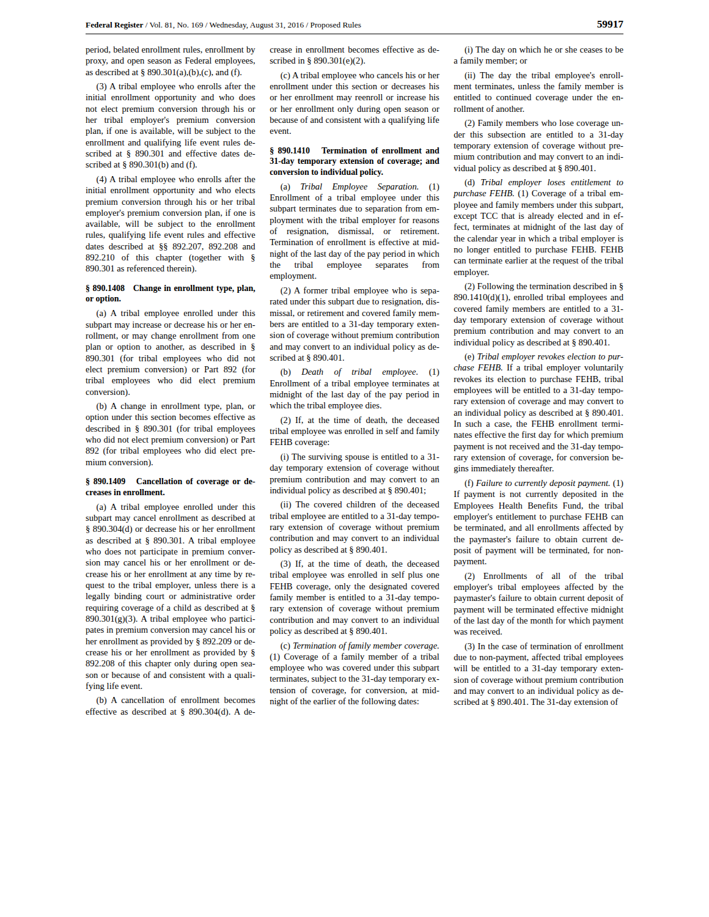Federal Register / Vol. 81, No. 169 / Wednesday, August 31, 2016 / Proposed Rules
59917
period, belated enrollment rules, enrollment by proxy, and open season as Federal employees, as described at § 890.301(a),(b),(c), and (f).
(3) A tribal employee who enrolls after the initial enrollment opportunity and who does not elect premium conversion through his or her tribal employer's premium conversion plan, if one is available, will be subject to the enrollment and qualifying life event rules described at § 890.301 and effective dates described at § 890.301(b) and (f).
(4) A tribal employee who enrolls after the initial enrollment opportunity and who elects premium conversion through his or her tribal employer's premium conversion plan, if one is available, will be subject to the enrollment rules, qualifying life event rules and effective dates described at §§ 892.207, 892.208 and 892.210 of this chapter (together with § 890.301 as referenced therein).
§ 890.1408 Change in enrollment type, plan, or option.
(a) A tribal employee enrolled under this subpart may increase or decrease his or her enrollment, or may change enrollment from one plan or option to another, as described in § 890.301 (for tribal employees who did not elect premium conversion) or Part 892 (for tribal employees who did elect premium conversion).
(b) A change in enrollment type, plan, or option under this section becomes effective as described in § 890.301 (for tribal employees who did not elect premium conversion) or Part 892 (for tribal employees who did elect premium conversion).
§ 890.1409 Cancellation of coverage or decreases in enrollment.
(a) A tribal employee enrolled under this subpart may cancel enrollment as described at § 890.304(d) or decrease his or her enrollment as described at § 890.301. A tribal employee who does not participate in premium conversion may cancel his or her enrollment or decrease his or her enrollment at any time by request to the tribal employer, unless there is a legally binding court or administrative order requiring coverage of a child as described at § 890.301(g)(3). A tribal employee who participates in premium conversion may cancel his or her enrollment as provided by § 892.209 or decrease his or her enrollment as provided by § 892.208 of this chapter only during open season or because of and consistent with a qualifying life event.
(b) A cancellation of enrollment becomes effective as described at § 890.304(d). A decrease in enrollment becomes effective as described in § 890.301(e)(2).
(c) A tribal employee who cancels his or her enrollment under this section or decreases his or her enrollment may reenroll or increase his or her enrollment only during open season or because of and consistent with a qualifying life event.
§ 890.1410 Termination of enrollment and 31-day temporary extension of coverage; and conversion to individual policy.
(a) Tribal Employee Separation. (1) Enrollment of a tribal employee under this subpart terminates due to separation from employment with the tribal employer for reasons of resignation, dismissal, or retirement. Termination of enrollment is effective at midnight of the last day of the pay period in which the tribal employee separates from employment.
(2) A former tribal employee who is separated under this subpart due to resignation, dismissal, or retirement and covered family members are entitled to a 31-day temporary extension of coverage without premium contribution and may convert to an individual policy as described at § 890.401.
(b) Death of tribal employee. (1) Enrollment of a tribal employee terminates at midnight of the last day of the pay period in which the tribal employee dies.
(2) If, at the time of death, the deceased tribal employee was enrolled in self and family FEHB coverage:
(i) The surviving spouse is entitled to a 31-day temporary extension of coverage without premium contribution and may convert to an individual policy as described at § 890.401;
(ii) The covered children of the deceased tribal employee are entitled to a 31-day temporary extension of coverage without premium contribution and may convert to an individual policy as described at § 890.401.
(3) If, at the time of death, the deceased tribal employee was enrolled in self plus one FEHB coverage, only the designated covered family member is entitled to a 31-day temporary extension of coverage without premium contribution and may convert to an individual policy as described at § 890.401.
(c) Termination of family member coverage. (1) Coverage of a family member of a tribal employee who was covered under this subpart terminates, subject to the 31-day temporary extension of coverage, for conversion, at midnight of the earlier of the following dates:
(i) The day on which he or she ceases to be a family member; or
(ii) The day the tribal employee's enrollment terminates, unless the family member is entitled to continued coverage under the enrollment of another.
(2) Family members who lose coverage under this subsection are entitled to a 31-day temporary extension of coverage without premium contribution and may convert to an individual policy as described at § 890.401.
(d) Tribal employer loses entitlement to purchase FEHB. (1) Coverage of a tribal employee and family members under this subpart, except TCC that is already elected and in effect, terminates at midnight of the last day of the calendar year in which a tribal employer is no longer entitled to purchase FEHB. FEHB can terminate earlier at the request of the tribal employer.
(2) Following the termination described in § 890.1410(d)(1), enrolled tribal employees and covered family members are entitled to a 31-day temporary extension of coverage without premium contribution and may convert to an individual policy as described at § 890.401.
(e) Tribal employer revokes election to purchase FEHB. If a tribal employer voluntarily revokes its election to purchase FEHB, tribal employees will be entitled to a 31-day temporary extension of coverage and may convert to an individual policy as described at § 890.401. In such a case, the FEHB enrollment terminates effective the first day for which premium payment is not received and the 31-day temporary extension of coverage, for conversion begins immediately thereafter.
(f) Failure to currently deposit payment. (1) If payment is not currently deposited in the Employees Health Benefits Fund, the tribal employer's entitlement to purchase FEHB can be terminated, and all enrollments affected by the paymaster's failure to obtain current deposit of payment will be terminated, for non-payment.
(2) Enrollments of all of the tribal employer's tribal employees affected by the paymaster's failure to obtain current deposit of payment will be terminated effective midnight of the last day of the month for which payment was received.
(3) In the case of termination of enrollment due to non-payment, affected tribal employees will be entitled to a 31-day temporary extension of coverage without premium contribution and may convert to an individual policy as described at § 890.401. The 31-day extension of